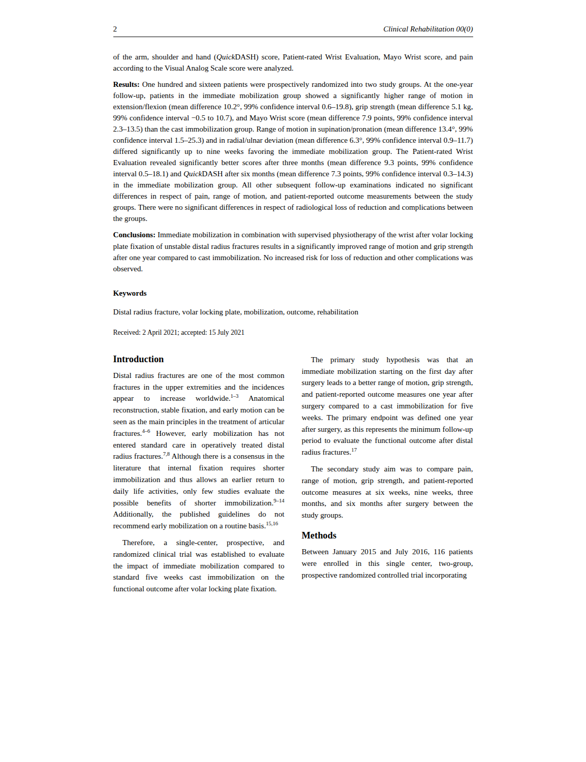2 Clinical Rehabilitation 00(0)
of the arm, shoulder and hand (Quick DASH) score, Patient-rated Wrist Evaluation, Mayo Wrist score, and pain according to the Visual Analog Scale score were analyzed.
Results: One hundred and sixteen patients were prospectively randomized into two study groups. At the one-year follow-up, patients in the immediate mobilization group showed a significantly higher range of motion in extension/flexion (mean difference 10.2°, 99% confidence interval 0.6–19.8), grip strength (mean difference 5.1 kg, 99% confidence interval −0.5 to 10.7), and Mayo Wrist score (mean difference 7.9 points, 99% confidence interval 2.3–13.5) than the cast immobilization group. Range of motion in supination/pronation (mean difference 13.4°, 99% confidence interval 1.5–25.3) and in radial/ulnar deviation (mean difference 6.3°, 99% confidence interval 0.9–11.7) differed significantly up to nine weeks favoring the immediate mobilization group. The Patient-rated Wrist Evaluation revealed significantly better scores after three months (mean difference 9.3 points, 99% confidence interval 0.5–18.1) and Quick DASH after six months (mean difference 7.3 points, 99% confidence interval 0.3–14.3) in the immediate mobilization group. All other subsequent follow-up examinations indicated no significant differences in respect of pain, range of motion, and patient-reported outcome measurements between the study groups. There were no significant differences in respect of radiological loss of reduction and complications between the groups.
Conclusions: Immediate mobilization in combination with supervised physiotherapy of the wrist after volar locking plate fixation of unstable distal radius fractures results in a significantly improved range of motion and grip strength after one year compared to cast immobilization. No increased risk for loss of reduction and other complications was observed.
Keywords
Distal radius fracture, volar locking plate, mobilization, outcome, rehabilitation
Received: 2 April 2021; accepted: 15 July 2021
Introduction
Distal radius fractures are one of the most common fractures in the upper extremities and the incidences appear to increase worldwide.1–3 Anatomical reconstruction, stable fixation, and early motion can be seen as the main principles in the treatment of articular fractures.4–6 However, early mobilization has not entered standard care in operatively treated distal radius fractures.7,8 Although there is a consensus in the literature that internal fixation requires shorter immobilization and thus allows an earlier return to daily life activities, only few studies evaluate the possible benefits of shorter immobilization.9–14 Additionally, the published guidelines do not recommend early mobilization on a routine basis.15,16
Therefore, a single-center, prospective, and randomized clinical trial was established to evaluate the impact of immediate mobilization compared to standard five weeks cast immobilization on the functional outcome after volar locking plate fixation.
The primary study hypothesis was that an immediate mobilization starting on the first day after surgery leads to a better range of motion, grip strength, and patient-reported outcome measures one year after surgery compared to a cast immobilization for five weeks. The primary endpoint was defined one year after surgery, as this represents the minimum follow-up period to evaluate the functional outcome after distal radius fractures.17
The secondary study aim was to compare pain, range of motion, grip strength, and patient-reported outcome measures at six weeks, nine weeks, three months, and six months after surgery between the study groups.
Methods
Between January 2015 and July 2016, 116 patients were enrolled in this single center, two-group, prospective randomized controlled trial incorporating